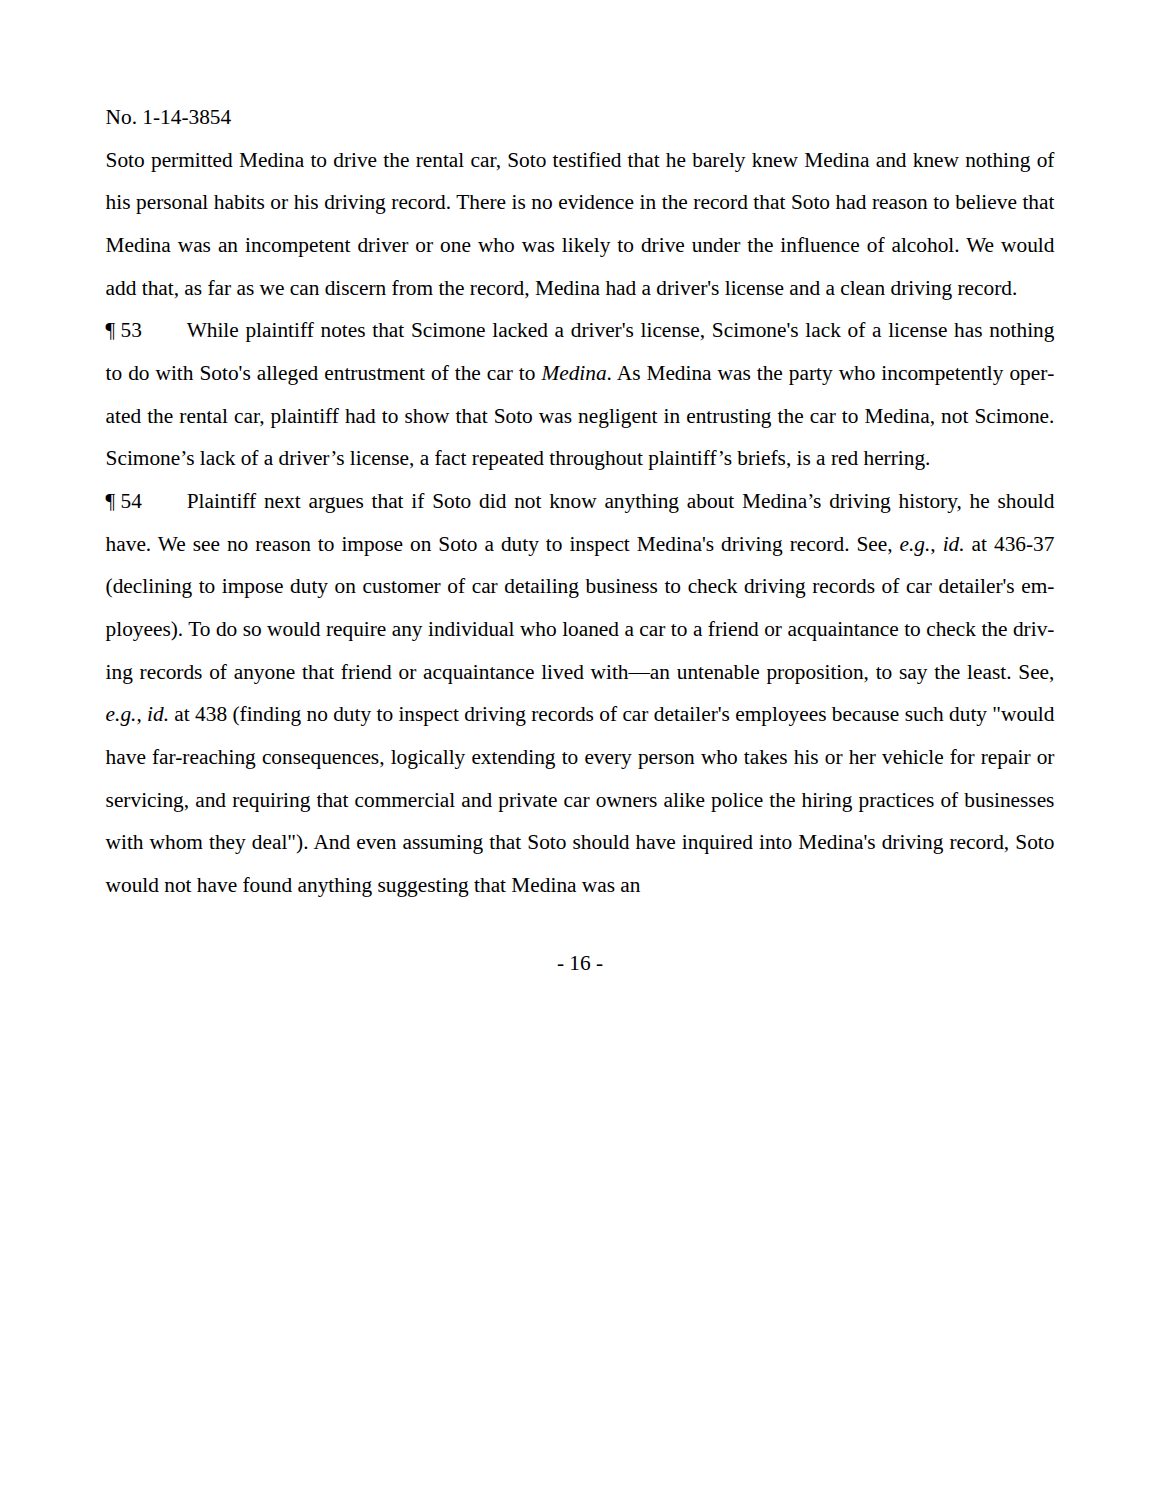No. 1-14-3854
Soto permitted Medina to drive the rental car, Soto testified that he barely knew Medina and knew nothing of his personal habits or his driving record. There is no evidence in the record that Soto had reason to believe that Medina was an incompetent driver or one who was likely to drive under the influence of alcohol. We would add that, as far as we can discern from the record, Medina had a driver's license and a clean driving record.
¶ 53 While plaintiff notes that Scimone lacked a driver's license, Scimone's lack of a license has nothing to do with Soto's alleged entrustment of the car to Medina. As Medina was the party who incompetently operated the rental car, plaintiff had to show that Soto was negligent in entrusting the car to Medina, not Scimone. Scimone’s lack of a driver’s license, a fact repeated throughout plaintiff’s briefs, is a red herring.
¶ 54 Plaintiff next argues that if Soto did not know anything about Medina’s driving history, he should have. We see no reason to impose on Soto a duty to inspect Medina's driving record. See, e.g., id. at 436-37 (declining to impose duty on customer of car detailing business to check driving records of car detailer's employees). To do so would require any individual who loaned a car to a friend or acquaintance to check the driving records of anyone that friend or acquaintance lived with—an untenable proposition, to say the least. See, e.g., id. at 438 (finding no duty to inspect driving records of car detailer's employees because such duty "would have far-reaching consequences, logically extending to every person who takes his or her vehicle for repair or servicing, and requiring that commercial and private car owners alike police the hiring practices of businesses with whom they deal"). And even assuming that Soto should have inquired into Medina's driving record, Soto would not have found anything suggesting that Medina was an
- 16 -